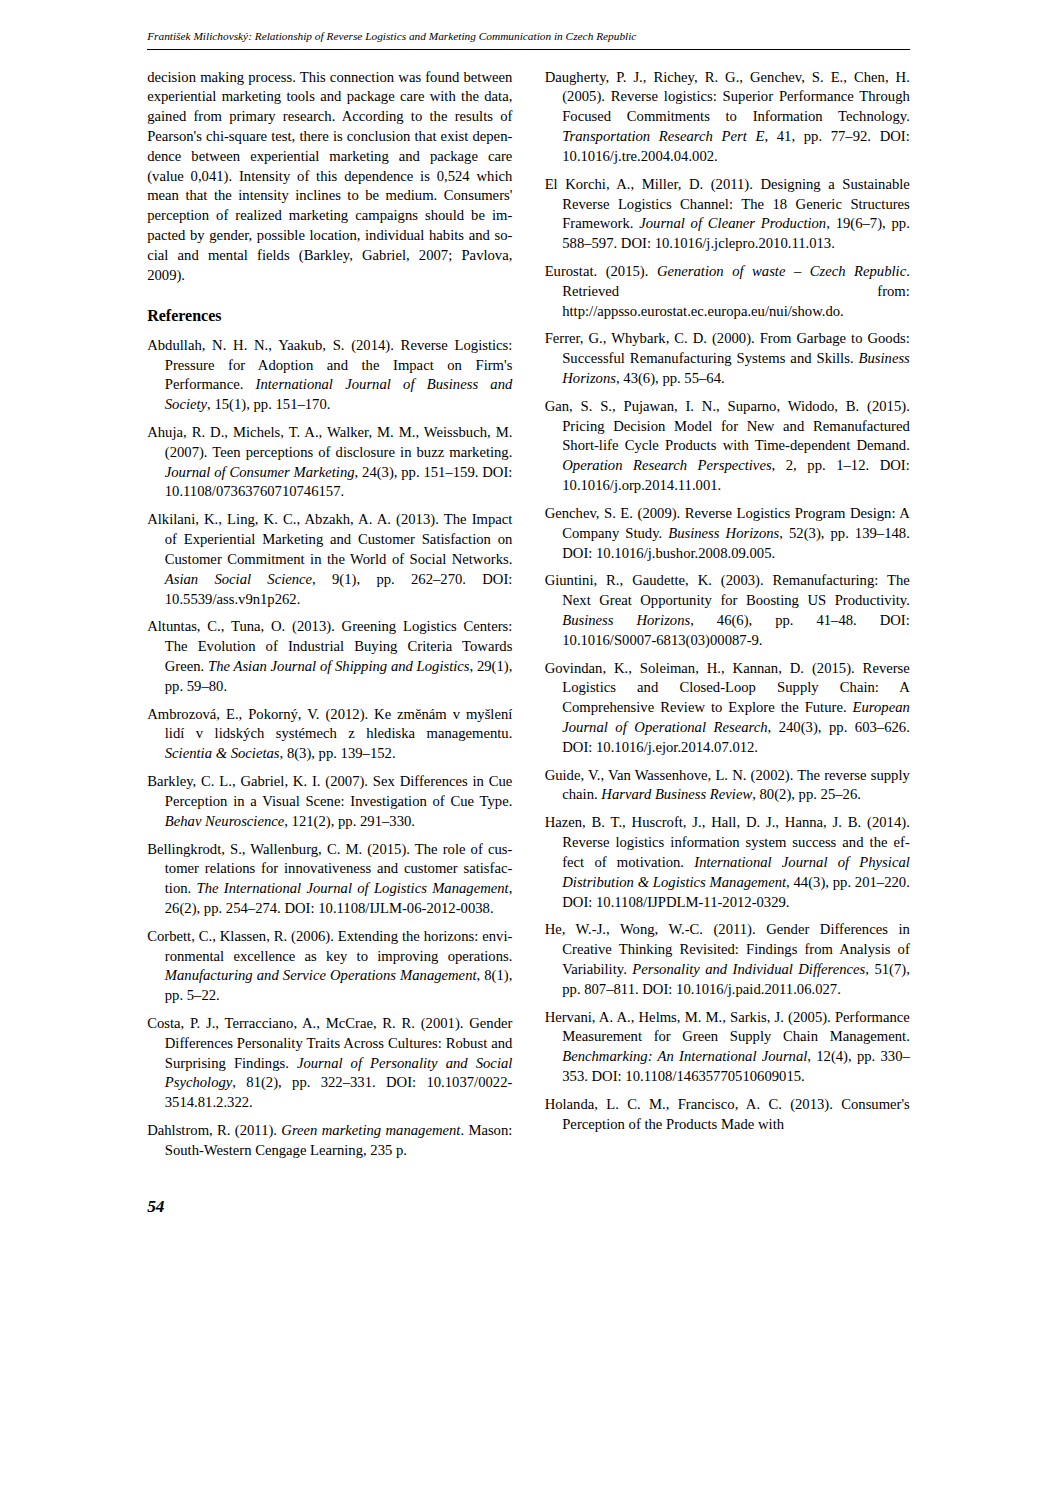František Milichovský: Relationship of Reverse Logistics and Marketing Communication in Czech Republic
decision making process. This connection was found between experiential marketing tools and package care with the data, gained from primary research. According to the results of Pearson's chi-square test, there is conclusion that exist dependence between experiential marketing and package care (value 0,041). Intensity of this dependence is 0,524 which mean that the intensity inclines to be medium. Consumers' perception of realized marketing campaigns should be impacted by gender, possible location, individual habits and social and mental fields (Barkley, Gabriel, 2007; Pavlova, 2009).
References
Abdullah, N. H. N., Yaakub, S. (2014). Reverse Logistics: Pressure for Adoption and the Impact on Firm's Performance. International Journal of Business and Society, 15(1), pp. 151–170.
Ahuja, R. D., Michels, T. A., Walker, M. M., Weissbuch, M. (2007). Teen perceptions of disclosure in buzz marketing. Journal of Consumer Marketing, 24(3), pp. 151–159. DOI: 10.1108/07363760710746157.
Alkilani, K., Ling, K. C., Abzakh, A. A. (2013). The Impact of Experiential Marketing and Customer Satisfaction on Customer Commitment in the World of Social Networks. Asian Social Science, 9(1), pp. 262–270. DOI: 10.5539/ass.v9n1p262.
Altuntas, C., Tuna, O. (2013). Greening Logistics Centers: The Evolution of Industrial Buying Criteria Towards Green. The Asian Journal of Shipping and Logistics, 29(1), pp. 59–80.
Ambrozová, E., Pokorný, V. (2012). Ke změnám v myšlení lidí v lidských systémech z hlediska managementu. Scientia & Societas, 8(3), pp. 139–152.
Barkley, C. L., Gabriel, K. I. (2007). Sex Differences in Cue Perception in a Visual Scene: Investigation of Cue Type. Behav Neuroscience, 121(2), pp. 291–330.
Bellingkrodt, S., Wallenburg, C. M. (2015). The role of customer relations for innovativeness and customer satisfaction. The International Journal of Logistics Management, 26(2), pp. 254–274. DOI: 10.1108/IJLM-06-2012-0038.
Corbett, C., Klassen, R. (2006). Extending the horizons: environmental excellence as key to improving operations. Manufacturing and Service Operations Management, 8(1), pp. 5–22.
Costa, P. J., Terracciano, A., McCrae, R. R. (2001). Gender Differences Personality Traits Across Cultures: Robust and Surprising Findings. Journal of Personality and Social Psychology, 81(2), pp. 322–331. DOI: 10.1037/0022-3514.81.2.322.
Dahlstrom, R. (2011). Green marketing management. Mason: South-Western Cengage Learning, 235 p.
Daugherty, P. J., Richey, R. G., Genchev, S. E., Chen, H. (2005). Reverse logistics: Superior Performance Through Focused Commitments to Information Technology. Transportation Research Pert E, 41, pp. 77–92. DOI: 10.1016/j.tre.2004.04.002.
El Korchi, A., Miller, D. (2011). Designing a Sustainable Reverse Logistics Channel: The 18 Generic Structures Framework. Journal of Cleaner Production, 19(6–7), pp. 588–597. DOI: 10.1016/j.jclepro.2010.11.013.
Eurostat. (2015). Generation of waste – Czech Republic. Retrieved from: http://appsso.eurostat.ec.europa.eu/nui/show.do.
Ferrer, G., Whybark, C. D. (2000). From Garbage to Goods: Successful Remanufacturing Systems and Skills. Business Horizons, 43(6), pp. 55–64.
Gan, S. S., Pujawan, I. N., Suparno, Widodo, B. (2015). Pricing Decision Model for New and Remanufactured Short-life Cycle Products with Time-dependent Demand. Operation Research Perspectives, 2, pp. 1–12. DOI: 10.1016/j.orp.2014.11.001.
Genchev, S. E. (2009). Reverse Logistics Program Design: A Company Study. Business Horizons, 52(3), pp. 139–148. DOI: 10.1016/j.bushor.2008.09.005.
Giuntini, R., Gaudette, K. (2003). Remanufacturing: The Next Great Opportunity for Boosting US Productivity. Business Horizons, 46(6), pp. 41–48. DOI: 10.1016/S0007-6813(03)00087-9.
Govindan, K., Soleiman, H., Kannan, D. (2015). Reverse Logistics and Closed-Loop Supply Chain: A Comprehensive Review to Explore the Future. European Journal of Operational Research, 240(3), pp. 603–626. DOI: 10.1016/j.ejor.2014.07.012.
Guide, V., Van Wassenhove, L. N. (2002). The reverse supply chain. Harvard Business Review, 80(2), pp. 25–26.
Hazen, B. T., Huscroft, J., Hall, D. J., Hanna, J. B. (2014). Reverse logistics information system success and the effect of motivation. International Journal of Physical Distribution & Logistics Management, 44(3), pp. 201–220. DOI: 10.1108/IJPDLM-11-2012-0329.
He, W.-J., Wong, W.-C. (2011). Gender Differences in Creative Thinking Revisited: Findings from Analysis of Variability. Personality and Individual Differences, 51(7), pp. 807–811. DOI: 10.1016/j.paid.2011.06.027.
Hervani, A. A., Helms, M. M., Sarkis, J. (2005). Performance Measurement for Green Supply Chain Management. Benchmarking: An International Journal, 12(4), pp. 330–353. DOI: 10.1108/14635770510609015.
Holanda, L. C. M., Francisco, A. C. (2013). Consumer's Perception of the Products Made with
54